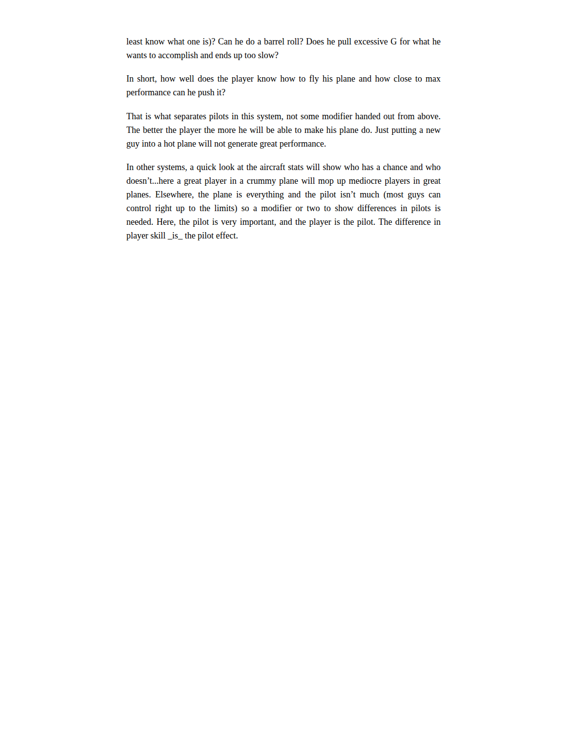least know what one is)? Can he do a barrel roll? Does he pull excessive G for what he wants to accomplish and ends up too slow?
In short, how well does the player know how to fly his plane and how close to max performance can he push it?
That is what separates pilots in this system, not some modifier handed out from above. The better the player the more he will be able to make his plane do. Just putting a new guy into a hot plane will not generate great performance.
In other systems, a quick look at the aircraft stats will show who has a chance and who doesn’t...here a great player in a crummy plane will mop up mediocre players in great planes. Elsewhere, the plane is everything and the pilot isn’t much (most guys can control right up to the limits) so a modifier or two to show differences in pilots is needed. Here, the pilot is very important, and the player is the pilot. The difference in player skill _is_ the pilot effect.